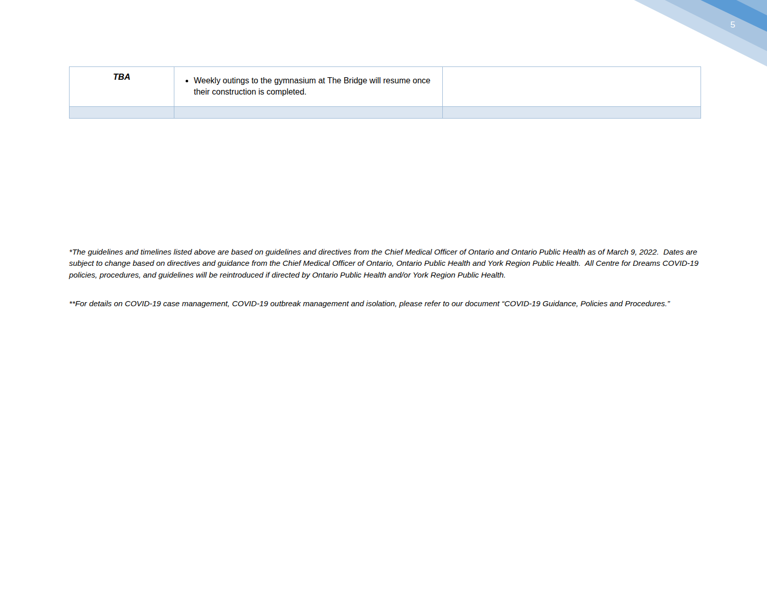5
| TBA | Weekly outings to the gymnasium at The Bridge will resume once their construction is completed. | |
*The guidelines and timelines listed above are based on guidelines and directives from the Chief Medical Officer of Ontario and Ontario Public Health as of March 9, 2022. Dates are subject to change based on directives and guidance from the Chief Medical Officer of Ontario, Ontario Public Health and York Region Public Health. All Centre for Dreams COVID-19 policies, procedures, and guidelines will be reintroduced if directed by Ontario Public Health and/or York Region Public Health.
**For details on COVID-19 case management, COVID-19 outbreak management and isolation, please refer to our document “COVID-19 Guidance, Policies and Procedures.”